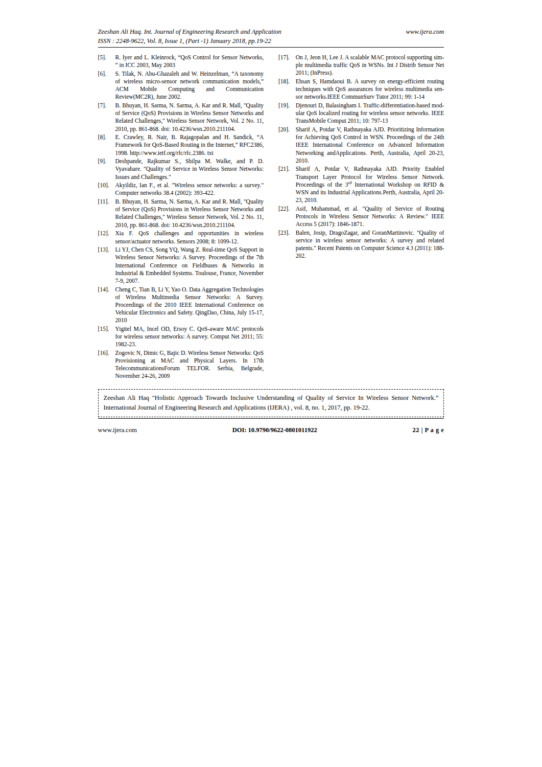Zeeshan Ali Haq. Int. Journal of Engineering Research and Application
www.ijera.com
ISSN : 2248-9622, Vol. 8, Issue 1, (Part -1) January 2018, pp.19-22
[5]. R. Iyer and L. Kleinrock, “QoS Control for Sensor Networks, ” in ICC 2003, May 2003
[6]. S. Tilak, N. Abu-Ghazaleh and W. Heinzelman, “A taxonomy of wireless micro-sensor network communication models,” ACM Mobile Computing and Communication Review(MC2R), June 2002.
[7]. B. Bhuyan, H. Sarma, N. Sarma, A. Kar and R. Mall, "Quality of Service (QoS) Provisions in Wireless Sensor Networks and Related Challenges," Wireless Sensor Network, Vol. 2 No. 11, 2010, pp. 861-868. doi: 10.4236/wsn.2010.211104.
[8]. E. Crawley, R. Nair, B. Rajagopalan and H. Sandick, “A Framework for QoS-Based Routing in the Internet,” RFC2386, 1998. http://www.ietf.org/rfc/rfc.2386. txt
[9]. Deshpande, Rajkumar S., Shilpa M. Walke, and P. D. Vyavahare. "Quality of Service in Wireless Sensor Networks: Issues and Challenges."
[10]. Akyildiz, Ian F., et al. "Wireless sensor networks: a survey." Computer networks 38.4 (2002): 393-422.
[11]. B. Bhuyan, H. Sarma, N. Sarma, A. Kar and R. Mall, "Quality of Service (QoS) Provisions in Wireless Sensor Networks and Related Challenges," Wireless Sensor Network, Vol. 2 No. 11, 2010, pp. 861-868. doi: 10.4236/wsn.2010.211104.
[12]. Xia F. QoS challenges and opportunities in wireless sensor/actuator networks. Sensors 2008; 8: 1099-12.
[13]. Li YJ, Chen CS, Song YQ, Wang Z. Real-time QoS Support in Wireless Sensor Networks: A Survey. Proceedings of the 7th International Conference on Fieldbuses & Networks in Industrial & Embedded Systems. Toulouse, France, November 7-9, 2007.
[14]. Cheng C, Tian B, Li Y, Yao O. Data Aggregation Technologies of Wireless Multimedia Sensor Networks: A Survey. Proceedings of the 2010 IEEE International Conference on Vehicular Electronics and Safety. QingDao, China, July 15-17, 2010
[15]. Yigitel MA, Incel OD, Ersoy C. QoS-aware MAC protocols for wireless sensor networks: A survey. Comput Net 2011; 55: 1982-23.
[16]. Zogovic N, Dimic G, Bajic D. Wireless Sensor Networks: QoS Provisioning at MAC and Physical Layers. In 17th TelecommunicationsForum TELFOR. Serbia, Belgrade, November 24-26, 2009
[17]. On J, Jeon H, Lee J. A scalable MAC protocol supporting simple multimedia traffic QoS in WSNs. Int J Distrib Sensor Net 2011; (InPress).
[18]. Ehsan S, Hamdaoui B. A survey on energy-efficient routing techniques with QoS assurances for wireless multimedia sensor networks.IEEE CommunSurv Tutor 2011; 99: 1-14
[19]. Djenouri D, Balasingham I. Traffic-differentiation-based modular QoS localized routing for wireless sensor networks. IEEE TransMobile Comput 2011; 10: 797-13
[20]. Sharif A, Potdar V, Rathnayaka AJD. Prioritizing Information for Achieving QoS Control in WSN. Proceedings of the 24th IEEE International Conference on Advanced Information Networking andApplications. Perth, Australia, April 20-23, 2010.
[21]. Sharif A, Potdar V, Rathnayaka AJD. Priority Enabled Transport Layer Protocol for Wireless Sensor Network. Proceedings of the 3rd International Workshop on RFID & WSN and its Industrial Applications.Perth, Australia, April 20-23, 2010.
[22]. Asif, Muhammad, et al. "Quality of Service of Routing Protocols in Wireless Sensor Networks: A Review." IEEE Access 5 (2017): 1846-1871.
[23]. Balen, Josip, DragoZagar, and GoranMartinovic. "Quality of service in wireless sensor networks: A survey and related patents." Recent Patents on Computer Science 4.3 (2011): 188-202.
Zeeshan Ali Haq "Holistic Approach Towards Inclusive Understanding of Quality of Service In Wireless Sensor Network.” International Journal of Engineering Research and Applications (IJERA) , vol. 8, no. 1, 2017, pp. 19-22.
www.ijera.com
DOI: 10.9790/9622-0801011922
22 | P a g e